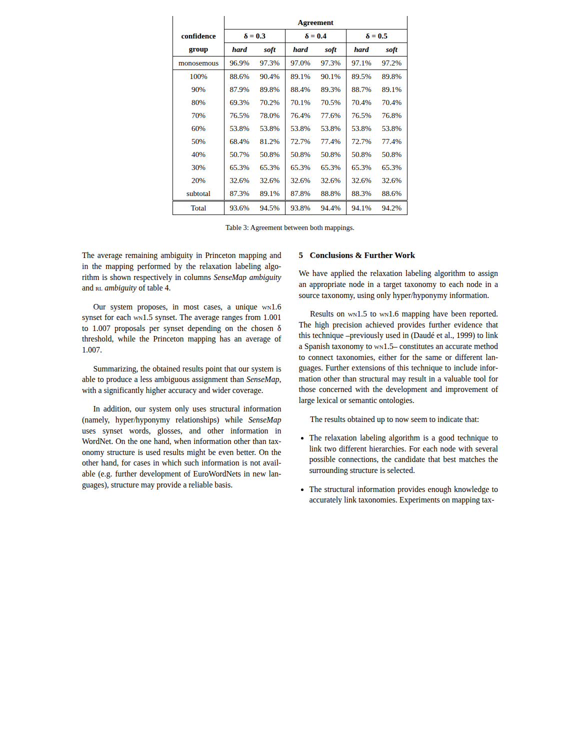Table 3: Agreement between both mappings.
| | Agreement |
| --- | --- |
| confidence | δ = 0.3 | δ = 0.4 | δ = 0.5 |
| group | hard | soft | hard | soft | hard | soft |
| monosemous | 96.9% | 97.3% | 97.0% | 97.3% | 97.1% | 97.2% |
| 100% | 88.6% | 90.4% | 89.1% | 90.1% | 89.5% | 89.8% |
| 90% | 87.9% | 89.8% | 88.4% | 89.3% | 88.7% | 89.1% |
| 80% | 69.3% | 70.2% | 70.1% | 70.5% | 70.4% | 70.4% |
| 70% | 76.5% | 78.0% | 76.4% | 77.6% | 76.5% | 76.8% |
| 60% | 53.8% | 53.8% | 53.8% | 53.8% | 53.8% | 53.8% |
| 50% | 68.4% | 81.2% | 72.7% | 77.4% | 72.7% | 77.4% |
| 40% | 50.7% | 50.8% | 50.8% | 50.8% | 50.8% | 50.8% |
| 30% | 65.3% | 65.3% | 65.3% | 65.3% | 65.3% | 65.3% |
| 20% | 32.6% | 32.6% | 32.6% | 32.6% | 32.6% | 32.6% |
| subtotal | 87.3% | 89.1% | 87.8% | 88.8% | 88.3% | 88.6% |
| Total | 93.6% | 94.5% | 93.8% | 94.4% | 94.1% | 94.2% |
The average remaining ambiguity in Princeton mapping and in the mapping performed by the relaxation labeling algorithm is shown respectively in columns SenseMap ambiguity and rl ambiguity of table 4.
Our system proposes, in most cases, a unique wn1.6 synset for each wn1.5 synset. The average ranges from 1.001 to 1.007 proposals per synset depending on the chosen δ threshold, while the Princeton mapping has an average of 1.007.
Summarizing, the obtained results point that our system is able to produce a less ambiguous assignment than SenseMap, with a significantly higher accuracy and wider coverage.
In addition, our system only uses structural information (namely, hyper/hyponymy relationships) while SenseMap uses synset words, glosses, and other information in WordNet. On the one hand, when information other than taxonomy structure is used results might be even better. On the other hand, for cases in which such information is not available (e.g. further development of EuroWordNets in new languages), structure may provide a reliable basis.
5 Conclusions & Further Work
We have applied the relaxation labeling algorithm to assign an appropriate node in a target taxonomy to each node in a source taxonomy, using only hyper/hyponymy information.
Results on wn1.5 to wn1.6 mapping have been reported. The high precision achieved provides further evidence that this technique –previously used in (Daudé et al., 1999) to link a Spanish taxonomy to wn1.5– constitutes an accurate method to connect taxonomies, either for the same or different languages. Further extensions of this technique to include information other than structural may result in a valuable tool for those concerned with the development and improvement of large lexical or semantic ontologies.
The results obtained up to now seem to indicate that:
The relaxation labeling algorithm is a good technique to link two different hierarchies. For each node with several possible connections, the candidate that best matches the surrounding structure is selected.
The structural information provides enough knowledge to accurately link taxonomies. Experiments on mapping tax-